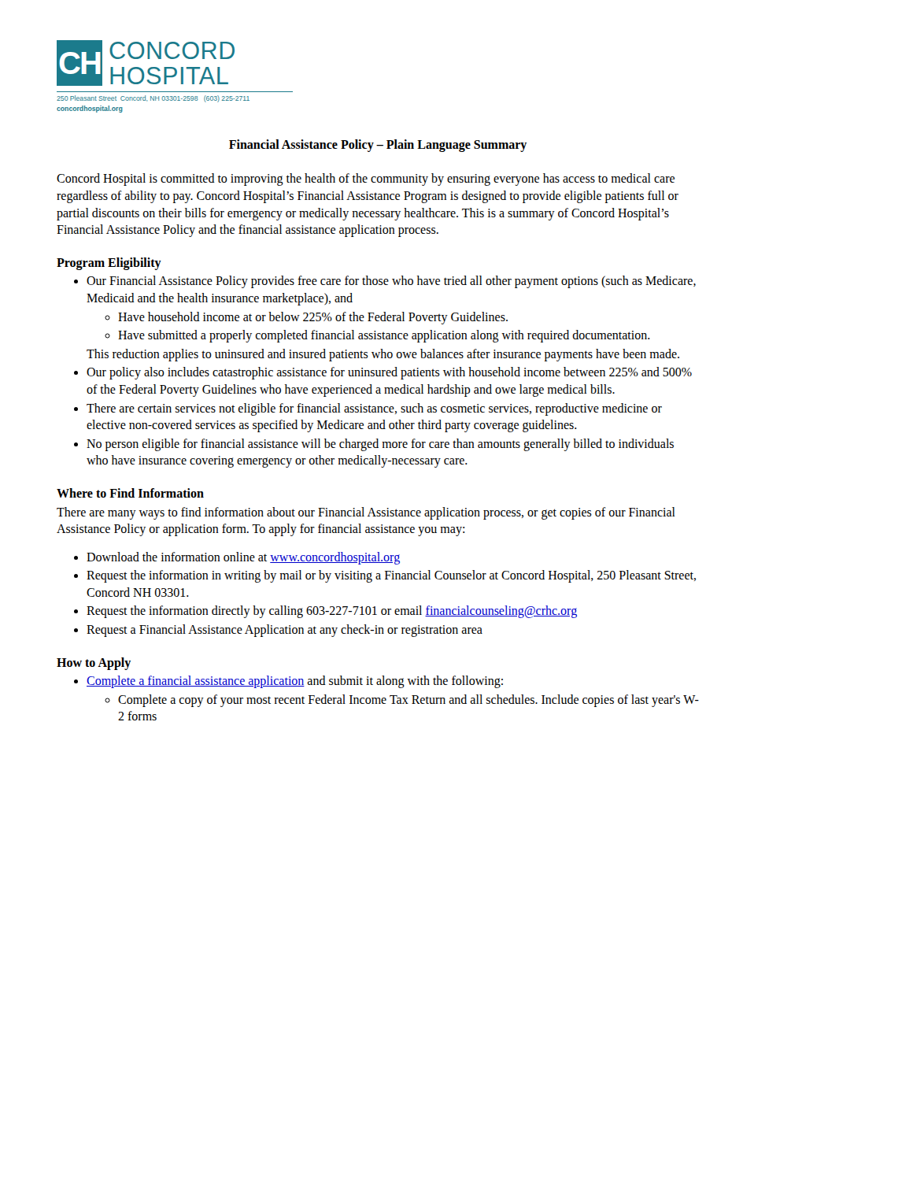CH CONCORD HOSPITAL
250 Pleasant Street Concord, NH 03301-2598 (603) 225-2711 concordhospital.org
Financial Assistance Policy – Plain Language Summary
Concord Hospital is committed to improving the health of the community by ensuring everyone has access to medical care regardless of ability to pay. Concord Hospital’s Financial Assistance Program is designed to provide eligible patients full or partial discounts on their bills for emergency or medically necessary healthcare. This is a summary of Concord Hospital’s Financial Assistance Policy and the financial assistance application process.
Program Eligibility
Our Financial Assistance Policy provides free care for those who have tried all other payment options (such as Medicare, Medicaid and the health insurance marketplace), and
Have household income at or below 225% of the Federal Poverty Guidelines.
Have submitted a properly completed financial assistance application along with required documentation.
This reduction applies to uninsured and insured patients who owe balances after insurance payments have been made.
Our policy also includes catastrophic assistance for uninsured patients with household income between 225% and 500% of the Federal Poverty Guidelines who have experienced a medical hardship and owe large medical bills.
There are certain services not eligible for financial assistance, such as cosmetic services, reproductive medicine or elective non-covered services as specified by Medicare and other third party coverage guidelines.
No person eligible for financial assistance will be charged more for care than amounts generally billed to individuals who have insurance covering emergency or other medically-necessary care.
Where to Find Information
There are many ways to find information about our Financial Assistance application process, or get copies of our Financial Assistance Policy or application form. To apply for financial assistance you may:
Download the information online at www.concordhospital.org
Request the information in writing by mail or by visiting a Financial Counselor at Concord Hospital, 250 Pleasant Street, Concord NH 03301.
Request the information directly by calling 603-227-7101 or email financialcounseling@crhc.org
Request a Financial Assistance Application at any check-in or registration area
How to Apply
Complete a financial assistance application and submit it along with the following:
Complete a copy of your most recent Federal Income Tax Return and all schedules. Include copies of last year's W-2 forms